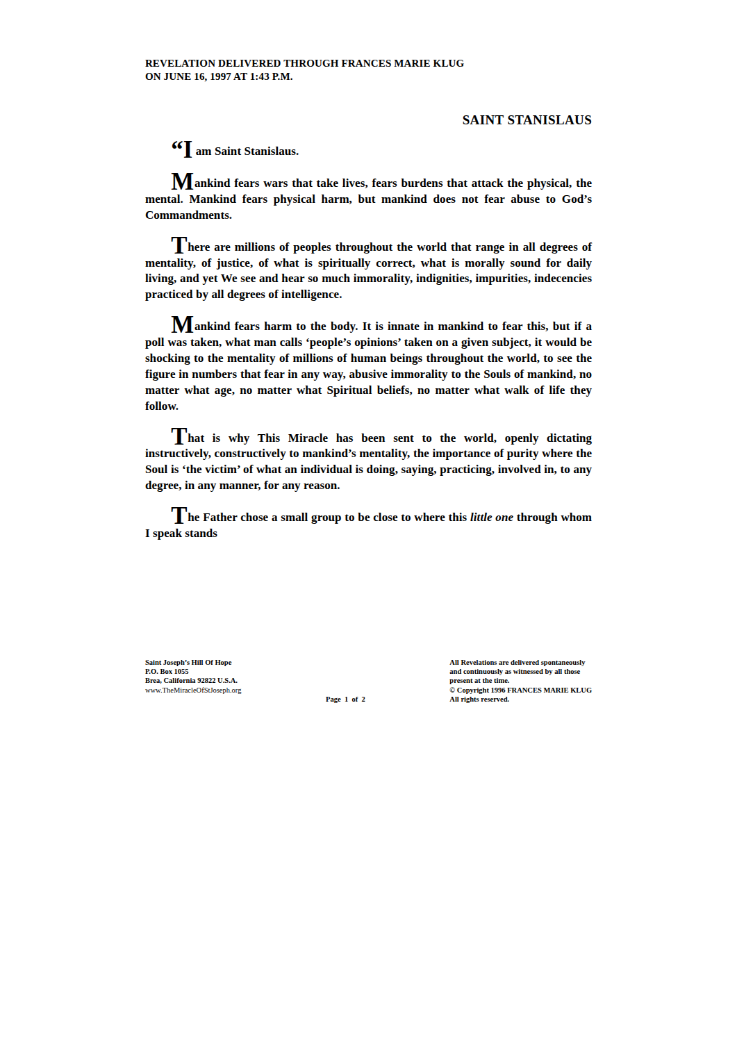REVELATION DELIVERED THROUGH FRANCES MARIE KLUG
ON JUNE 16, 1997 AT 1:43 P.M.
SAINT STANISLAUS
“I am Saint Stanislaus.
Mankind fears wars that take lives, fears burdens that attack the physical, the mental. Mankind fears physical harm, but mankind does not fear abuse to God’s Commandments.
There are millions of peoples throughout the world that range in all degrees of mentality, of justice, of what is spiritually correct, what is morally sound for daily living, and yet We see and hear so much immorality, indignities, impurities, indecencies practiced by all degrees of intelligence.
Mankind fears harm to the body. It is innate in mankind to fear this, but if a poll was taken, what man calls ‘people’s opinions’ taken on a given subject, it would be shocking to the mentality of millions of human beings throughout the world, to see the figure in numbers that fear in any way, abusive immorality to the Souls of mankind, no matter what age, no matter what Spiritual beliefs, no matter what walk of life they follow.
That is why This Miracle has been sent to the world, openly dictating instructively, constructively to mankind’s mentality, the importance of purity where the Soul is ‘the victim’ of what an individual is doing, saying, practicing, involved in, to any degree, in any manner, for any reason.
The Father chose a small group to be close to where this little one through whom I speak stands
Saint Joseph’s Hill Of Hope
P.O. Box 1055
Brea, California 92822 U.S.A.
www.TheMiracleOfStJoseph.org
Page 1 of 2
All Revelations are delivered spontaneously
and continuously as witnessed by all those
present at the time.
© Copyright 1996 FRANCES MARIE KLUG
All rights reserved.